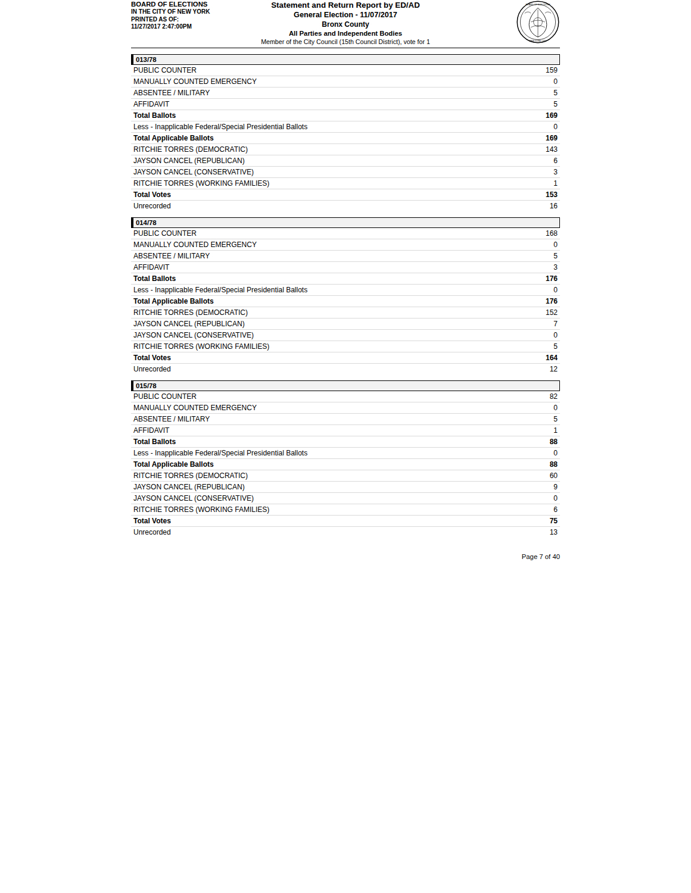BOARD OF ELECTIONS
IN THE CITY OF NEW YORK
PRINTED AS OF:
11/27/2017 2:47:00PM
Statement and Return Report by ED/AD
General Election - 11/07/2017
Bronx County
All Parties and Independent Bodies
Member of the City Council (15th Council District), vote for 1
BOARD OF ELECTIONS NEW YORK CITY
013/78
| PUBLIC COUNTER | 159 |
| MANUALLY COUNTED EMERGENCY | 0 |
| ABSENTEE / MILITARY | 5 |
| AFFIDAVIT | 5 |
| Total Ballots | 169 |
| Less - Inapplicable Federal/Special Presidential Ballots | 0 |
| Total Applicable Ballots | 169 |
| RITCHIE TORRES (DEMOCRATIC) | 143 |
| JAYSON CANCEL (REPUBLICAN) | 6 |
| JAYSON CANCEL (CONSERVATIVE) | 3 |
| RITCHIE TORRES (WORKING FAMILIES) | 1 |
| Total Votes | 153 |
| Unrecorded | 16 |
014/78
| PUBLIC COUNTER | 168 |
| MANUALLY COUNTED EMERGENCY | 0 |
| ABSENTEE / MILITARY | 5 |
| AFFIDAVIT | 3 |
| Total Ballots | 176 |
| Less - Inapplicable Federal/Special Presidential Ballots | 0 |
| Total Applicable Ballots | 176 |
| RITCHIE TORRES (DEMOCRATIC) | 152 |
| JAYSON CANCEL (REPUBLICAN) | 7 |
| JAYSON CANCEL (CONSERVATIVE) | 0 |
| RITCHIE TORRES (WORKING FAMILIES) | 5 |
| Total Votes | 164 |
| Unrecorded | 12 |
015/78
| PUBLIC COUNTER | 82 |
| MANUALLY COUNTED EMERGENCY | 0 |
| ABSENTEE / MILITARY | 5 |
| AFFIDAVIT | 1 |
| Total Ballots | 88 |
| Less - Inapplicable Federal/Special Presidential Ballots | 0 |
| Total Applicable Ballots | 88 |
| RITCHIE TORRES (DEMOCRATIC) | 60 |
| JAYSON CANCEL (REPUBLICAN) | 9 |
| JAYSON CANCEL (CONSERVATIVE) | 0 |
| RITCHIE TORRES (WORKING FAMILIES) | 6 |
| Total Votes | 75 |
| Unrecorded | 13 |
Page 7 of 40